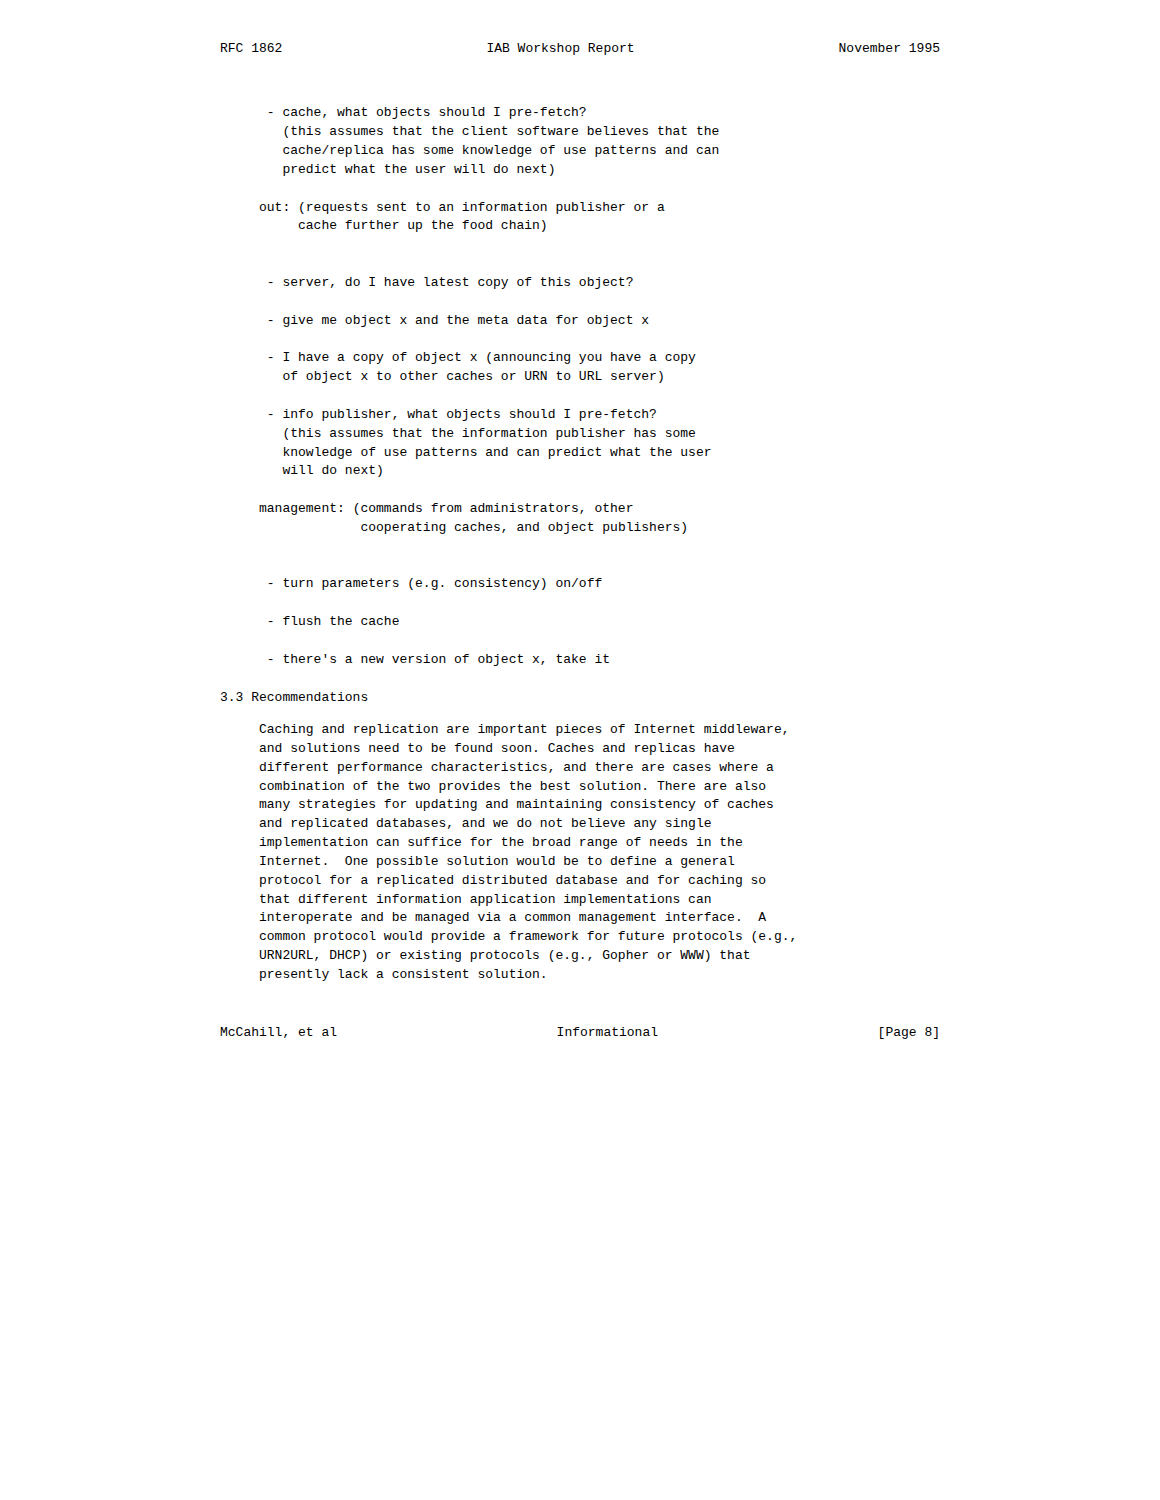RFC 1862 IAB Workshop Report November 1995
      - cache, what objects should I pre-fetch?
        (this assumes that the client software believes that the
        cache/replica has some knowledge of use patterns and can
        predict what the user will do next)

     out: (requests sent to an information publisher or a
          cache further up the food chain)


      - server, do I have latest copy of this object?

      - give me object x and the meta data for object x

      - I have a copy of object x (announcing you have a copy
        of object x to other caches or URN to URL server)

      - info publisher, what objects should I pre-fetch?
        (this assumes that the information publisher has some
        knowledge of use patterns and can predict what the user
        will do next)

     management: (commands from administrators, other
                  cooperating caches, and object publishers)


      - turn parameters (e.g. consistency) on/off

      - flush the cache

      - there's a new version of object x, take it
3.3 Recommendations
     Caching and replication are important pieces of Internet middleware,
     and solutions need to be found soon. Caches and replicas have
     different performance characteristics, and there are cases where a
     combination of the two provides the best solution. There are also
     many strategies for updating and maintaining consistency of caches
     and replicated databases, and we do not believe any single
     implementation can suffice for the broad range of needs in the
     Internet.  One possible solution would be to define a general
     protocol for a replicated distributed database and for caching so
     that different information application implementations can
     interoperate and be managed via a common management interface.  A
     common protocol would provide a framework for future protocols (e.g.,
     URN2URL, DHCP) or existing protocols (e.g., Gopher or WWW) that
     presently lack a consistent solution.
McCahill, et al Informational [Page 8]